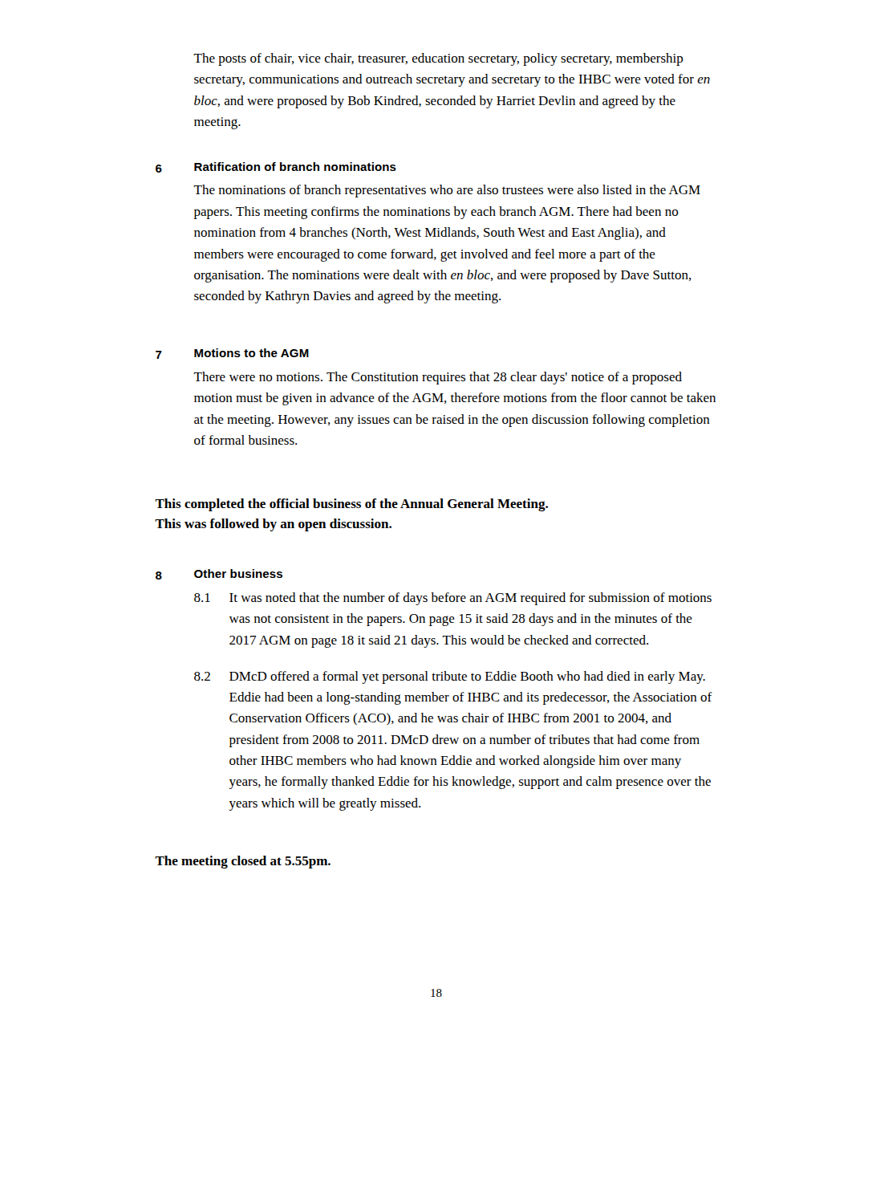The posts of chair, vice chair, treasurer, education secretary, policy secretary, membership secretary, communications and outreach secretary and secretary to the IHBC were voted for en bloc, and were proposed by Bob Kindred, seconded by Harriet Devlin and agreed by the meeting.
6
Ratification of branch nominations
The nominations of branch representatives who are also trustees were also listed in the AGM papers. This meeting confirms the nominations by each branch AGM. There had been no nomination from 4 branches (North, West Midlands, South West and East Anglia), and members were encouraged to come forward, get involved and feel more a part of the organisation. The nominations were dealt with en bloc, and were proposed by Dave Sutton, seconded by Kathryn Davies and agreed by the meeting.
7
Motions to the AGM
There were no motions. The Constitution requires that 28 clear days' notice of a proposed motion must be given in advance of the AGM, therefore motions from the floor cannot be taken at the meeting. However, any issues can be raised in the open discussion following completion of formal business.
This completed the official business of the Annual General Meeting.
This was followed by an open discussion.
8
Other business
8.1
It was noted that the number of days before an AGM required for submission of motions was not consistent in the papers. On page 15 it said 28 days and in the minutes of the 2017 AGM on page 18 it said 21 days. This would be checked and corrected.
8.2
DMcD offered a formal yet personal tribute to Eddie Booth who had died in early May. Eddie had been a long-standing member of IHBC and its predecessor, the Association of Conservation Officers (ACO), and he was chair of IHBC from 2001 to 2004, and president from 2008 to 2011. DMcD drew on a number of tributes that had come from other IHBC members who had known Eddie and worked alongside him over many years, he formally thanked Eddie for his knowledge, support and calm presence over the years which will be greatly missed.
The meeting closed at 5.55pm.
18